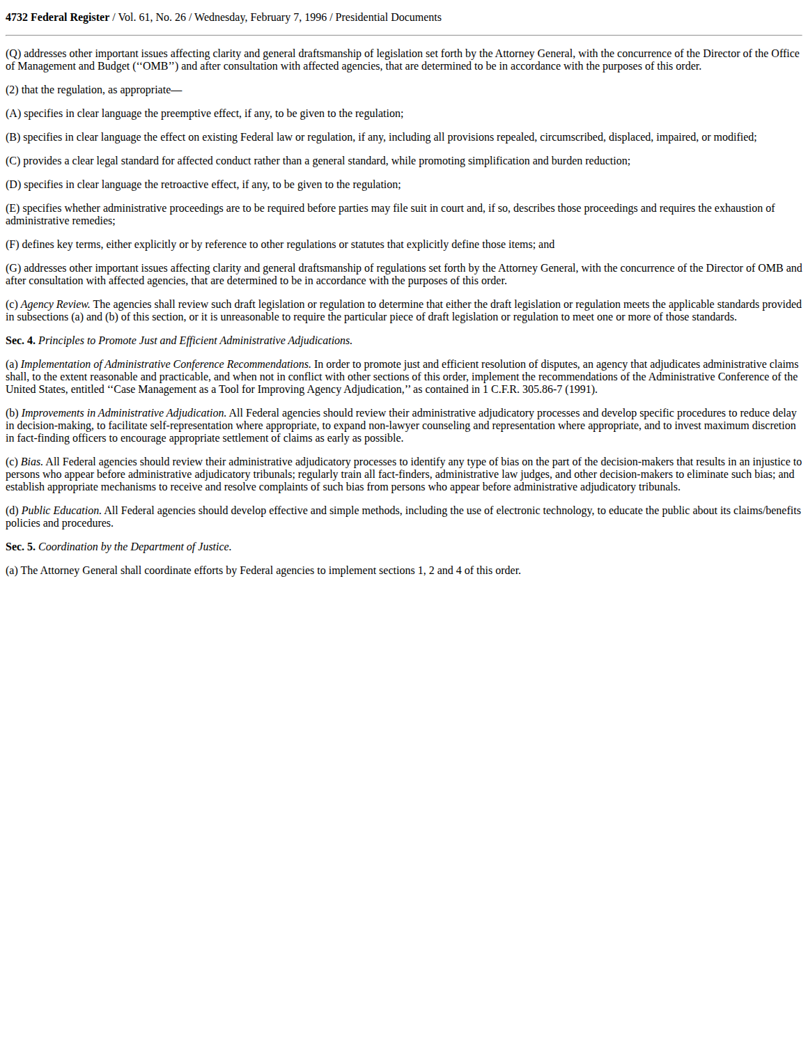4732 Federal Register / Vol. 61, No. 26 / Wednesday, February 7, 1996 / Presidential Documents
(Q) addresses other important issues affecting clarity and general draftsmanship of legislation set forth by the Attorney General, with the concurrence of the Director of the Office of Management and Budget (‘‘OMB’’) and after consultation with affected agencies, that are determined to be in accordance with the purposes of this order.
(2) that the regulation, as appropriate—
(A) specifies in clear language the preemptive effect, if any, to be given to the regulation;
(B) specifies in clear language the effect on existing Federal law or regulation, if any, including all provisions repealed, circumscribed, displaced, impaired, or modified;
(C) provides a clear legal standard for affected conduct rather than a general standard, while promoting simplification and burden reduction;
(D) specifies in clear language the retroactive effect, if any, to be given to the regulation;
(E) specifies whether administrative proceedings are to be required before parties may file suit in court and, if so, describes those proceedings and requires the exhaustion of administrative remedies;
(F) defines key terms, either explicitly or by reference to other regulations or statutes that explicitly define those items; and
(G) addresses other important issues affecting clarity and general draftsmanship of regulations set forth by the Attorney General, with the concurrence of the Director of OMB and after consultation with affected agencies, that are determined to be in accordance with the purposes of this order.
(c) Agency Review. The agencies shall review such draft legislation or regulation to determine that either the draft legislation or regulation meets the applicable standards provided in subsections (a) and (b) of this section, or it is unreasonable to require the particular piece of draft legislation or regulation to meet one or more of those standards.
Sec. 4. Principles to Promote Just and Efficient Administrative Adjudications.
(a) Implementation of Administrative Conference Recommendations. In order to promote just and efficient resolution of disputes, an agency that adjudicates administrative claims shall, to the extent reasonable and practicable, and when not in conflict with other sections of this order, implement the recommendations of the Administrative Conference of the United States, entitled ‘‘Case Management as a Tool for Improving Agency Adjudication,’’ as contained in 1 C.F.R. 305.86-7 (1991).
(b) Improvements in Administrative Adjudication. All Federal agencies should review their administrative adjudicatory processes and develop specific procedures to reduce delay in decision-making, to facilitate self-representation where appropriate, to expand non-lawyer counseling and representation where appropriate, and to invest maximum discretion in fact-finding officers to encourage appropriate settlement of claims as early as possible.
(c) Bias. All Federal agencies should review their administrative adjudicatory processes to identify any type of bias on the part of the decision-makers that results in an injustice to persons who appear before administrative adjudicatory tribunals; regularly train all fact-finders, administrative law judges, and other decision-makers to eliminate such bias; and establish appropriate mechanisms to receive and resolve complaints of such bias from persons who appear before administrative adjudicatory tribunals.
(d) Public Education. All Federal agencies should develop effective and simple methods, including the use of electronic technology, to educate the public about its claims/benefits policies and procedures.
Sec. 5. Coordination by the Department of Justice.
(a) The Attorney General shall coordinate efforts by Federal agencies to implement sections 1, 2 and 4 of this order.